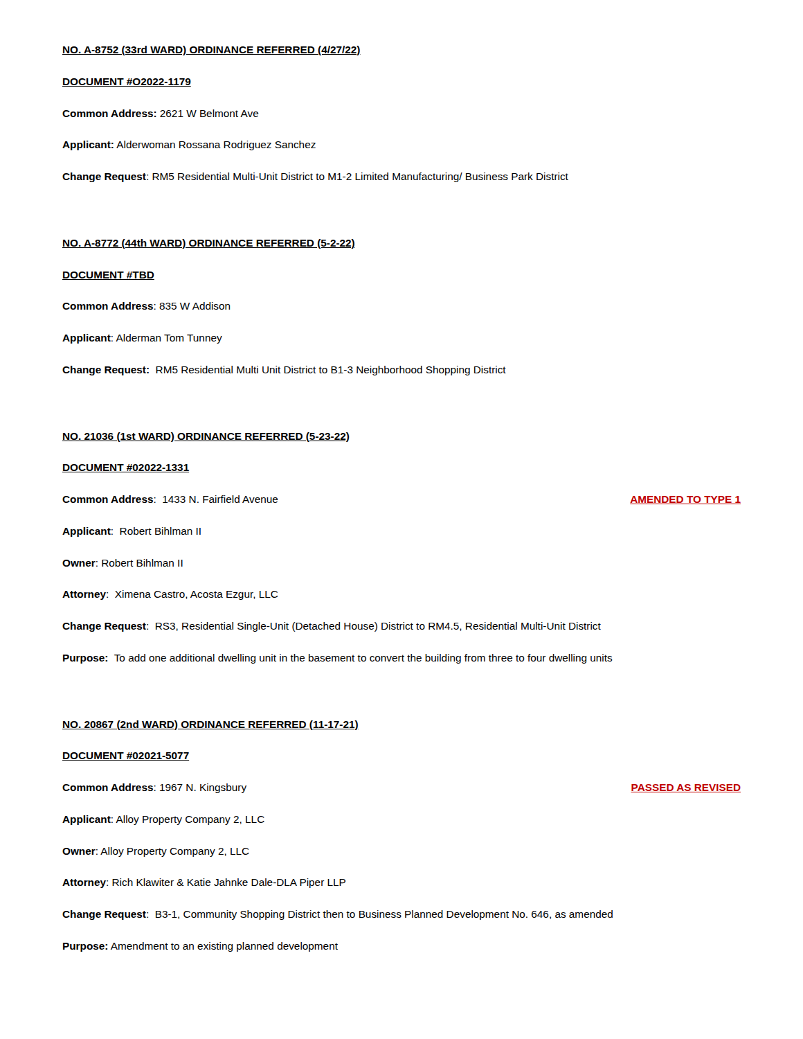NO. A-8752 (33rd WARD) ORDINANCE REFERRED (4/27/22)
DOCUMENT #O2022-1179
Common Address: 2621 W Belmont Ave
Applicant: Alderwoman Rossana Rodriguez Sanchez
Change Request: RM5 Residential Multi-Unit District to M1-2 Limited Manufacturing/ Business Park District
NO. A-8772 (44th WARD) ORDINANCE REFERRED (5-2-22)
DOCUMENT #TBD
Common Address: 835 W Addison
Applicant: Alderman Tom Tunney
Change Request: RM5 Residential Multi Unit District to B1-3 Neighborhood Shopping District
NO. 21036 (1st WARD) ORDINANCE REFERRED (5-23-22)
DOCUMENT #02022-1331
Common Address: 1433 N. Fairfield Avenue AMENDED TO TYPE 1
Applicant: Robert Bihlman II
Owner: Robert Bihlman II
Attorney: Ximena Castro, Acosta Ezgur, LLC
Change Request: RS3, Residential Single-Unit (Detached House) District to RM4.5, Residential Multi-Unit District
Purpose: To add one additional dwelling unit in the basement to convert the building from three to four dwelling units
NO. 20867 (2nd WARD) ORDINANCE REFERRED (11-17-21)
DOCUMENT #02021-5077
Common Address: 1967 N. Kingsbury PASSED AS REVISED
Applicant: Alloy Property Company 2, LLC
Owner: Alloy Property Company 2, LLC
Attorney: Rich Klawiter & Katie Jahnke Dale-DLA Piper LLP
Change Request: B3-1, Community Shopping District then to Business Planned Development No. 646, as amended
Purpose: Amendment to an existing planned development